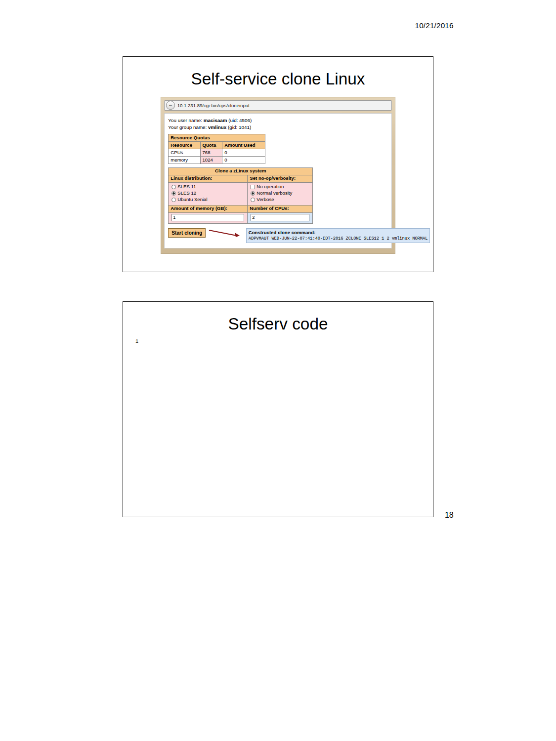10/21/2016
Self-service clone Linux
← 10.1.231.89/cgi-bin/ops/cloneinput
You user name: macisaam (uid: 4506)
Your group name: vmlinux (gid: 1041)
| Resource Quotas |
| Resource | Quota | Amount Used |
| CPUs | 768 | 0 |
| memory | 1024 | 0 |
| Clone a zLinux system |
| Linux distribution: | Set no-op/verbosity: |
| SLES 11 SLES 12 Ubuntu Xenial | No operation Normal verbosity Verbose |
| Amount of memory (GB): | Number of CPUs: |
| 1 | 2 |
Start cloning
Constructed clone command:
ADPVMAUT WED-JUN-22-07:41:40-EDT-2016 ZCLONE SLES12 1 2 vmlinux NORMAL
Selfserv code
1
18